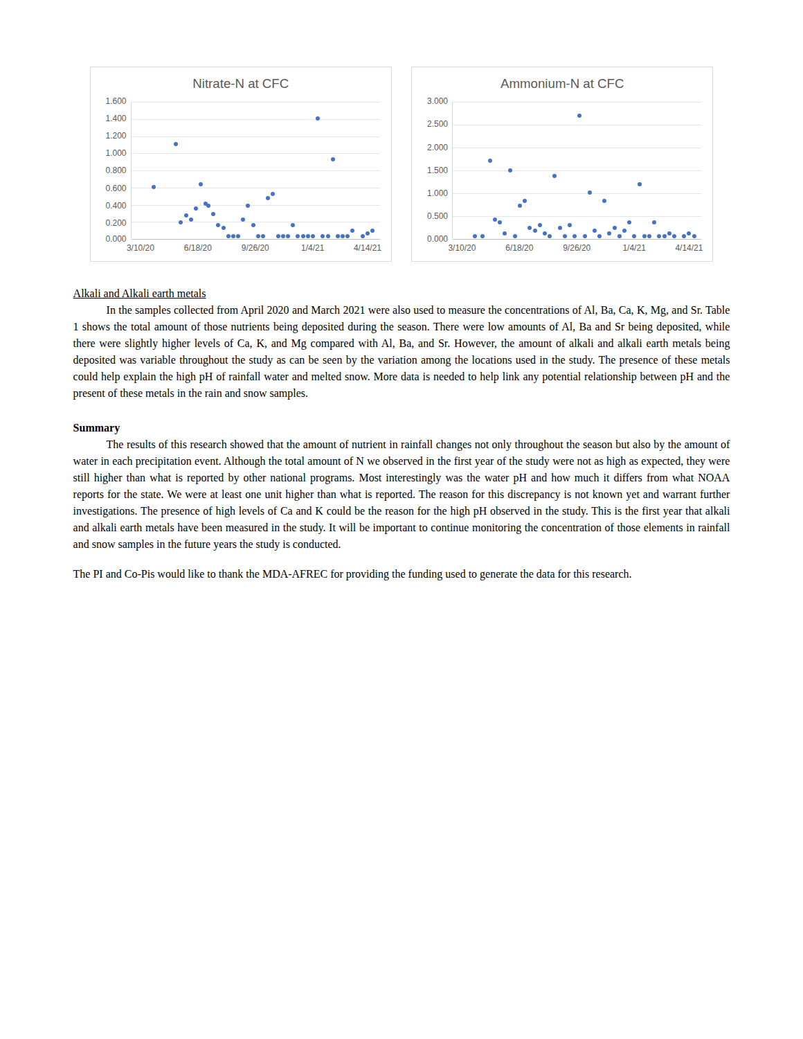Nitrate-N at CFC
1.600 1.400 1.200 1.000 0.800 0.600 0.400 0.200 0.000
3/10/20 6/18/20 9/26/20 1/4/21 4/14/21
Ammonium-N at CFC
3.000 2.500 2.000 1.500 1.000 0.500 0.000
3/10/20 6/18/20 9/26/20 1/4/21 4/14/21
Alkali and Alkali earth metals
In the samples collected from April 2020 and March 2021 were also used to measure the concentrations of Al, Ba, Ca, K, Mg, and Sr. Table 1 shows the total amount of those nutrients being deposited during the season. There were low amounts of Al, Ba and Sr being deposited, while there were slightly higher levels of Ca, K, and Mg compared with Al, Ba, and Sr. However, the amount of alkali and alkali earth metals being deposited was variable throughout the study as can be seen by the variation among the locations used in the study. The presence of these metals could help explain the high pH of rainfall water and melted snow. More data is needed to help link any potential relationship between pH and the present of these metals in the rain and snow samples.
Summary
The results of this research showed that the amount of nutrient in rainfall changes not only throughout the season but also by the amount of water in each precipitation event. Although the total amount of N we observed in the first year of the study were not as high as expected, they were still higher than what is reported by other national programs. Most interestingly was the water pH and how much it differs from what NOAA reports for the state. We were at least one unit higher than what is reported. The reason for this discrepancy is not known yet and warrant further investigations. The presence of high levels of Ca and K could be the reason for the high pH observed in the study. This is the first year that alkali and alkali earth metals have been measured in the study. It will be important to continue monitoring the concentration of those elements in rainfall and snow samples in the future years the study is conducted.
The PI and Co-Pis would like to thank the MDA-AFREC for providing the funding used to generate the data for this research.